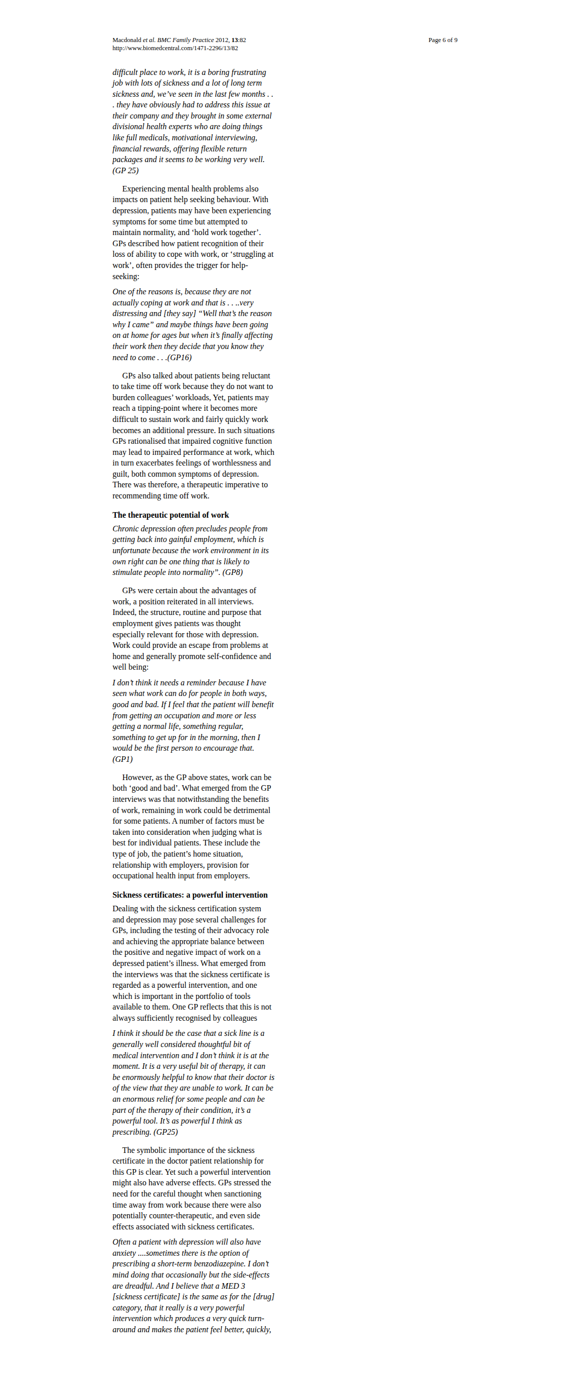Macdonald et al. BMC Family Practice 2012, 13:82 http://www.biomedcentral.com/1471-2296/13/82
Page 6 of 9
difficult place to work, it is a boring frustrating job with lots of sickness and a lot of long term sickness and, we’ve seen in the last few months . . . they have obviously had to address this issue at their company and they brought in some external divisional health experts who are doing things like full medicals, motivational interviewing, financial rewards, offering flexible return packages and it seems to be working very well. (GP 25)
Experiencing mental health problems also impacts on patient help seeking behaviour. With depression, patients may have been experiencing symptoms for some time but attempted to maintain normality, and ‘hold work together’. GPs described how patient recognition of their loss of ability to cope with work, or ‘struggling at work’, often provides the trigger for help-seeking:
One of the reasons is, because they are not actually coping at work and that is . . ..very distressing and [they say] “Well that’s the reason why I came” and maybe things have been going on at home for ages but when it’s finally affecting their work then they decide that you know they need to come . . .(GP16)
GPs also talked about patients being reluctant to take time off work because they do not want to burden colleagues’ workloads, Yet, patients may reach a tipping-point where it becomes more difficult to sustain work and fairly quickly work becomes an additional pressure. In such situations GPs rationalised that impaired cognitive function may lead to impaired performance at work, which in turn exacerbates feelings of worthlessness and guilt, both common symptoms of depression. There was therefore, a therapeutic imperative to recommending time off work.
The therapeutic potential of work
Chronic depression often precludes people from getting back into gainful employment, which is unfortunate because the work environment in its own right can be one thing that is likely to stimulate people into normality”. (GP8)
GPs were certain about the advantages of work, a position reiterated in all interviews. Indeed, the structure, routine and purpose that employment gives patients was thought especially relevant for those with depression. Work could provide an escape from problems at home and generally promote self-confidence and well being:
I don’t think it needs a reminder because I have seen what work can do for people in both ways, good and bad. If I feel that the patient will benefit from getting an occupation and more or less getting a normal life, something regular, something to get up for in the morning, then I would be the first person to encourage that. (GP1)
However, as the GP above states, work can be both ‘good and bad’. What emerged from the GP interviews was that notwithstanding the benefits of work, remaining in work could be detrimental for some patients. A number of factors must be taken into consideration when judging what is best for individual patients. These include the type of job, the patient’s home situation, relationship with employers, provision for occupational health input from employers.
Sickness certificates: a powerful intervention
Dealing with the sickness certification system and depression may pose several challenges for GPs, including the testing of their advocacy role and achieving the appropriate balance between the positive and negative impact of work on a depressed patient’s illness. What emerged from the interviews was that the sickness certificate is regarded as a powerful intervention, and one which is important in the portfolio of tools available to them. One GP reflects that this is not always sufficiently recognised by colleagues
I think it should be the case that a sick line is a generally well considered thoughtful bit of medical intervention and I don’t think it is at the moment. It is a very useful bit of therapy, it can be enormously helpful to know that their doctor is of the view that they are unable to work. It can be an enormous relief for some people and can be part of the therapy of their condition, it’s a powerful tool. It’s as powerful I think as prescribing. (GP25)
The symbolic importance of the sickness certificate in the doctor patient relationship for this GP is clear. Yet such a powerful intervention might also have adverse effects. GPs stressed the need for the careful thought when sanctioning time away from work because there were also potentially counter-therapeutic, and even side effects associated with sickness certificates.
Often a patient with depression will also have anxiety ....sometimes there is the option of prescribing a short-term benzodiazepine. I don’t mind doing that occasionally but the side-effects are dreadful. And I believe that a MED 3 [sickness certificate] is the same as for the [drug] category, that it really is a very powerful intervention which produces a very quick turn-around and makes the patient feel better, quickly,